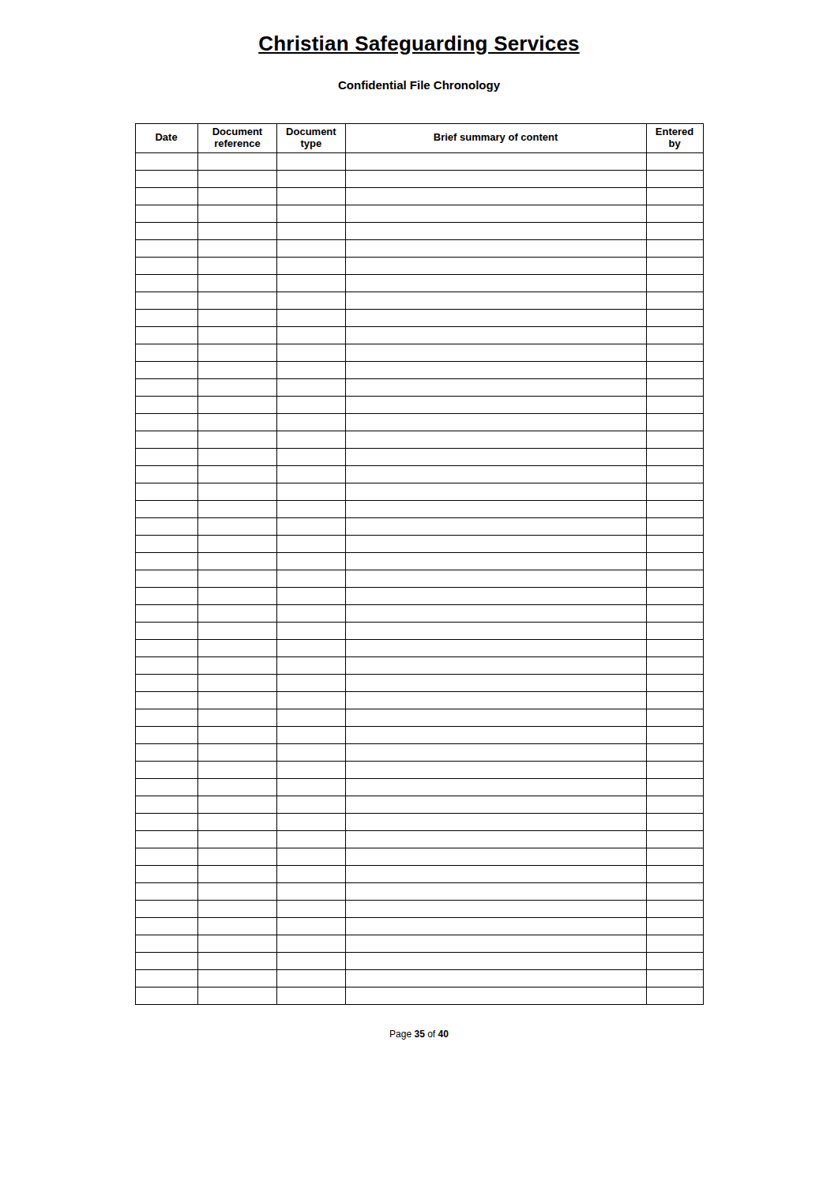Christian Safeguarding Services
Confidential File Chronology
| Date | Document reference | Document type | Brief summary of content | Entered by |
| --- | --- | --- | --- | --- |
Page 35 of 40